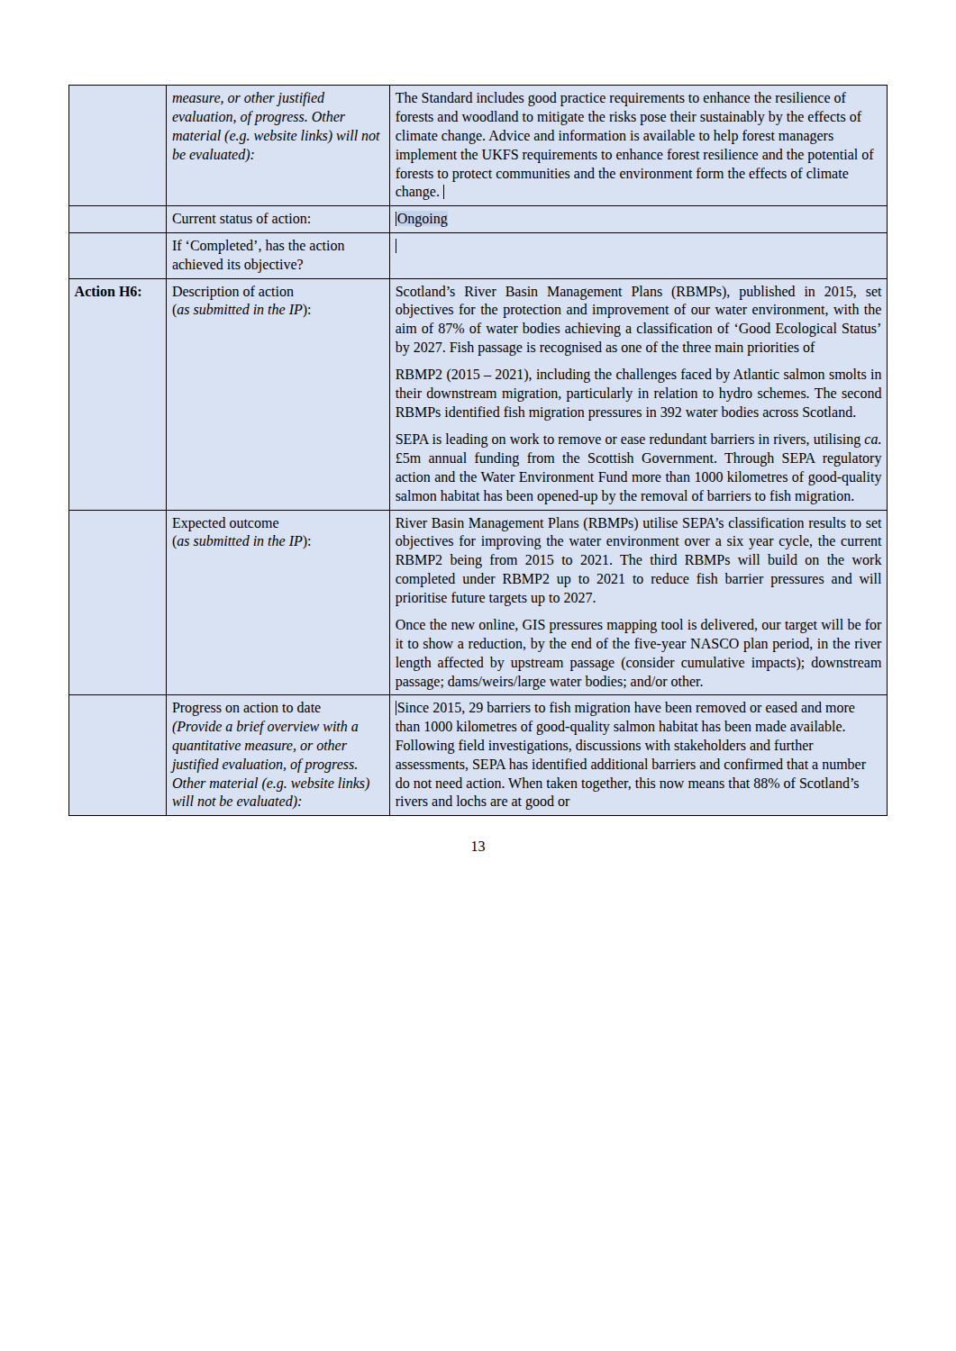| | measure, or other justified evaluation, of progress. Other material (e.g. website links) will not be evaluated): | The Standard includes good practice requirements to enhance the resilience of forests and woodland to mitigate the risks pose their sustainably by the effects of climate change. Advice and information is available to help forest managers implement the UKFS requirements to enhance forest resilience and the potential of forests to protect communities and the environment form the effects of climate change. |
| | Current status of action: | Ongoing |
| | If ‘Completed’, has the action achieved its objective? | |
| Action H6: | Description of action ( as submitted in the IP ): | Scotland’s River Basin Management Plans (RBMPs), published in 2015, set objectives for the protection and improvement of our water environment, with the aim of 87% of water bodies achieving a classification of ‘Good Ecological Status’ by 2027. Fish passage is recognised as one of the three main priorities of RBMP2 (2015 – 2021), including the challenges faced by Atlantic salmon smolts in their downstream migration, particularly in relation to hydro schemes. The second RBMPs identified fish migration pressures in 392 water bodies across Scotland. SEPA is leading on work to remove or ease redundant barriers in rivers, utilising ca. £5m annual funding from the Scottish Government. Through SEPA regulatory action and the Water Environment Fund more than 1000 kilometres of good-quality salmon habitat has been opened-up by the removal of barriers to fish migration. |
| | Expected outcome ( as submitted in the IP ): | River Basin Management Plans (RBMPs) utilise SEPA’s classification results to set objectives for improving the water environment over a six year cycle, the current RBMP2 being from 2015 to 2021. The third RBMPs will build on the work completed under RBMP2 up to 2021 to reduce fish barrier pressures and will prioritise future targets up to 2027. Once the new online, GIS pressures mapping tool is delivered, our target will be for it to show a reduction, by the end of the five-year NASCO plan period, in the river length affected by upstream passage (consider cumulative impacts); downstream passage; dams/weirs/large water bodies; and/or other. |
| | Progress on action to date (Provide a brief overview with a quantitative measure, or other justified evaluation, of progress. Other material (e.g. website links) will not be evaluated): | Since 2015, 29 barriers to fish migration have been removed or eased and more than 1000 kilometres of good-quality salmon habitat has been made available. Following field investigations, discussions with stakeholders and further assessments, SEPA has identified additional barriers and confirmed that a number do not need action. When taken together, this now means that 88% of Scotland’s rivers and lochs are at good or |
13